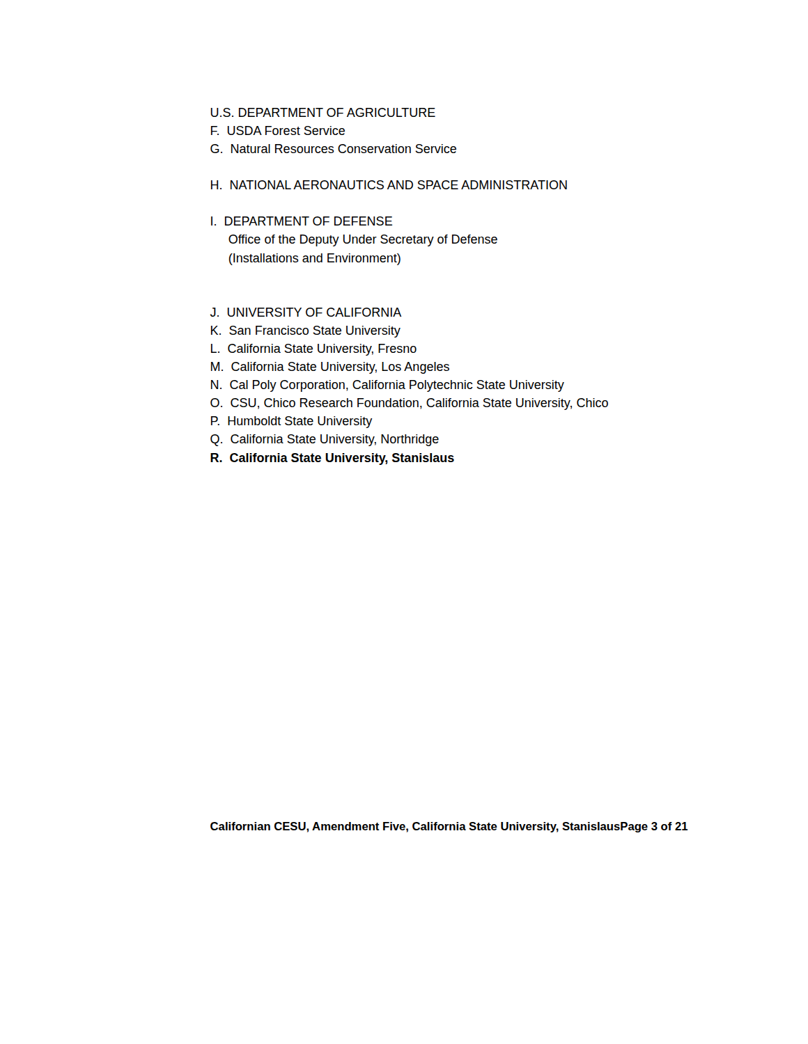U.S. DEPARTMENT OF AGRICULTURE
F. USDA Forest Service
G. Natural Resources Conservation Service
H. NATIONAL AERONAUTICS AND SPACE ADMINISTRATION
I. DEPARTMENT OF DEFENSE
Office of the Deputy Under Secretary of Defense
(Installations and Environment)
J. UNIVERSITY OF CALIFORNIA
K. San Francisco State University
L. California State University, Fresno
M. California State University, Los Angeles
N. Cal Poly Corporation, California Polytechnic State University
O. CSU, Chico Research Foundation, California State University, Chico
P. Humboldt State University
Q. California State University, Northridge
R. California State University, Stanislaus
Californian CESU, Amendment Five, California State University, Stanislaus Page 3 of 21